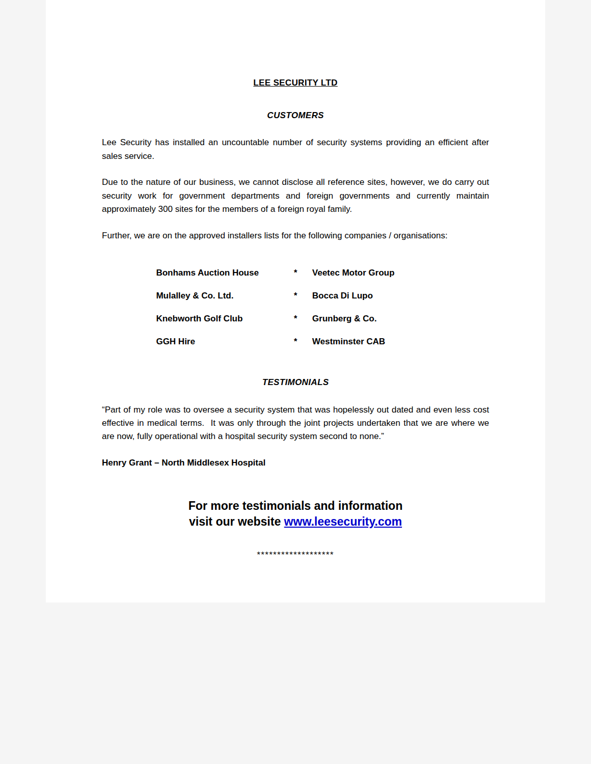LEE SECURITY LTD
CUSTOMERS
Lee Security has installed an uncountable number of security systems providing an efficient after sales service.
Due to the nature of our business, we cannot disclose all reference sites, however, we do carry out security work for government departments and foreign governments and currently maintain approximately 300 sites for the members of a foreign royal family.
Further, we are on the approved installers lists for the following companies / organisations:
| Bonhams Auction House | * | Veetec Motor Group |
| Mulalley & Co. Ltd. | * | Bocca Di Lupo |
| Knebworth Golf Club | * | Grunberg & Co. |
| GGH Hire | * | Westminster CAB |
TESTIMONIALS
“Part of my role was to oversee a security system that was hopelessly out dated and even less cost effective in medical terms. It was only through the joint projects undertaken that we are where we are now, fully operational with a hospital security system second to none.”
Henry Grant – North Middlesex Hospital
For more testimonials and information
visit our website www.leesecurity.com
*******************